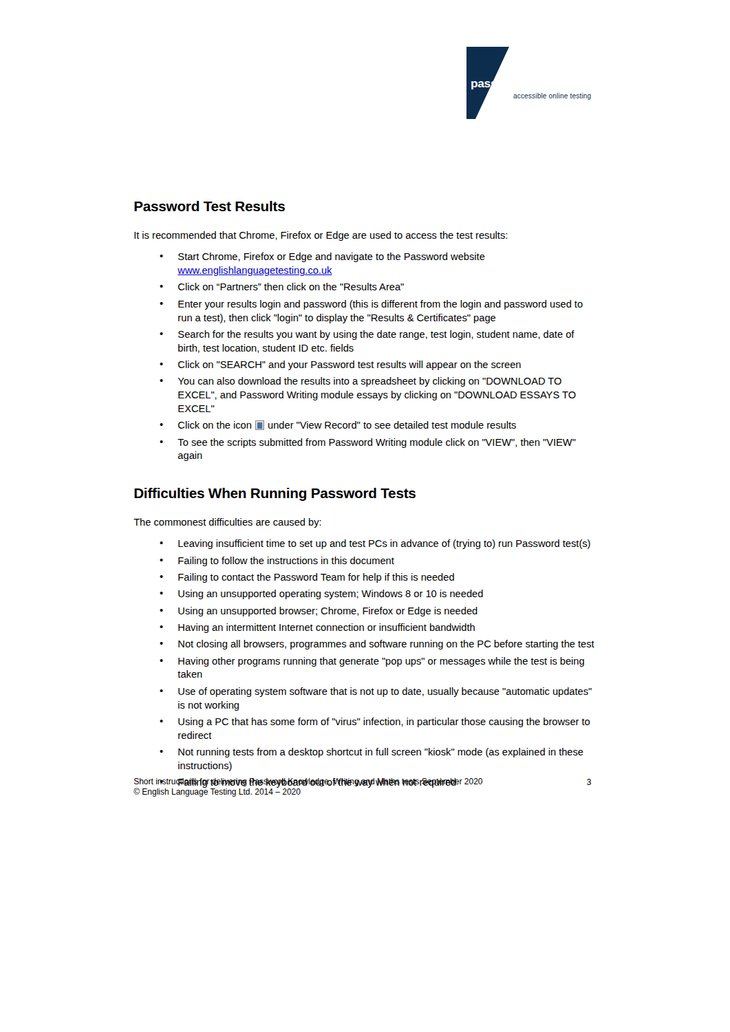password
accessible online testing
Password Test Results
It is recommended that Chrome, Firefox or Edge are used to access the test results:
Start Chrome, Firefox or Edge and navigate to the Password website www.englishlanguagetesting.co.uk
Click on “Partners” then click on the "Results Area"
Enter your results login and password (this is different from the login and password used to run a test), then click "login" to display the "Results & Certificates" page
Search for the results you want by using the date range, test login, student name, date of birth, test location, student ID etc. fields
Click on "SEARCH" and your Password test results will appear on the screen
You can also download the results into a spreadsheet by clicking on "DOWNLOAD TO EXCEL", and Password Writing module essays by clicking on "DOWNLOAD ESSAYS TO EXCEL"
Click on the icon under "View Record" to see detailed test module results
To see the scripts submitted from Password Writing module click on "VIEW", then "VIEW" again
Difficulties When Running Password Tests
The commonest difficulties are caused by:
Leaving insufficient time to set up and test PCs in advance of (trying to) run Password test(s)
Failing to follow the instructions in this document
Failing to contact the Password Team for help if this is needed
Using an unsupported operating system; Windows 8 or 10 is needed
Using an unsupported browser; Chrome, Firefox or Edge is needed
Having an intermittent Internet connection or insufficient bandwidth
Not closing all browsers, programmes and software running on the PC before starting the test
Having other programs running that generate "pop ups" or messages while the test is being taken
Use of operating system software that is not up to date, usually because "automatic updates" is not working
Using a PC that has some form of "virus" infection, in particular those causing the browser to redirect
Not running tests from a desktop shortcut in full screen "kiosk" mode (as explained in these instructions)
Failing to move the keyboard out of the way when not required
Short instructions for delivering Password Knowledge, Writing and Maths tests September 2020
© English Language Testing Ltd. 2014 – 2020
3